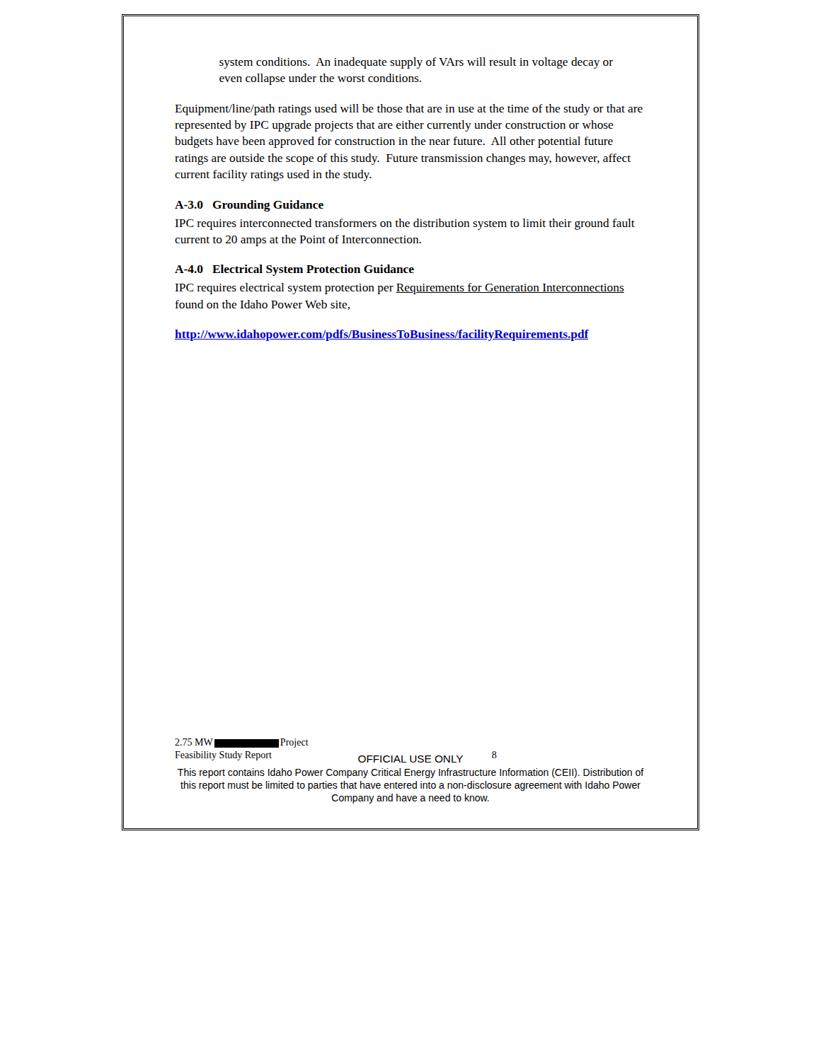system conditions. An inadequate supply of VArs will result in voltage decay or even collapse under the worst conditions.
Equipment/line/path ratings used will be those that are in use at the time of the study or that are represented by IPC upgrade projects that are either currently under construction or whose budgets have been approved for construction in the near future. All other potential future ratings are outside the scope of this study. Future transmission changes may, however, affect current facility ratings used in the study.
A-3.0 Grounding Guidance
IPC requires interconnected transformers on the distribution system to limit their ground fault current to 20 amps at the Point of Interconnection.
A-4.0 Electrical System Protection Guidance
IPC requires electrical system protection per Requirements for Generation Interconnections found on the Idaho Power Web site,
http://www.idahopower.com/pdfs/BusinessToBusiness/facilityRequirements.pdf
2.75 MW Project
Feasibility Study Report
8
OFFICIAL USE ONLY
This report contains Idaho Power Company Critical Energy Infrastructure Information (CEII). Distribution of this report must be limited to parties that have entered into a non-disclosure agreement with Idaho Power Company and have a need to know.